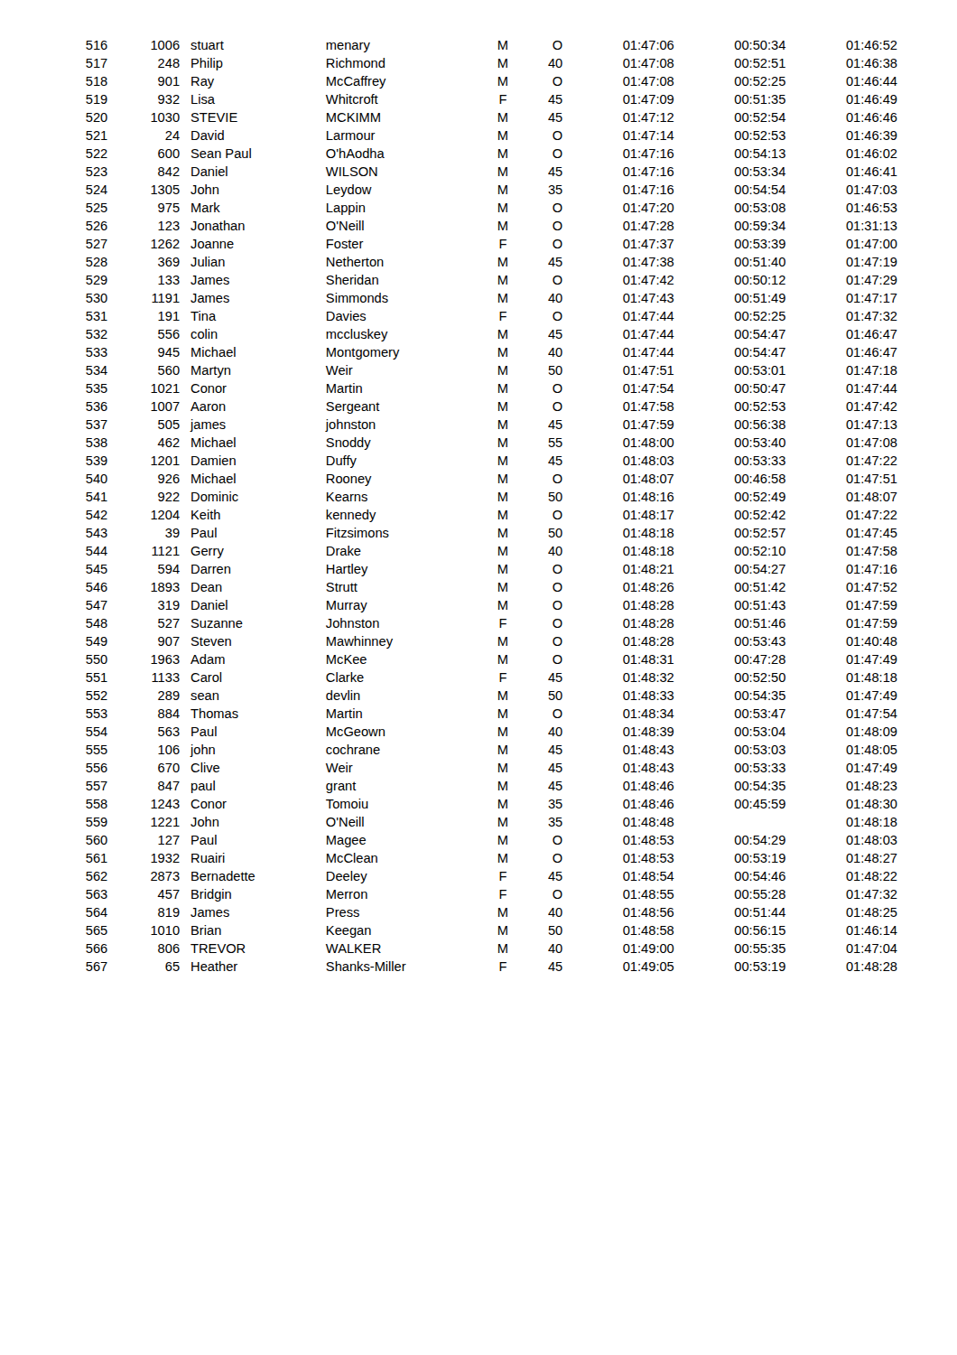| 516 | 1006 | stuart | menary | M | O | 01:47:06 | 00:50:34 | 01:46:52 |
| 517 | 248 | Philip | Richmond | M | 40 | 01:47:08 | 00:52:51 | 01:46:38 |
| 518 | 901 | Ray | McCaffrey | M | O | 01:47:08 | 00:52:25 | 01:46:44 |
| 519 | 932 | Lisa | Whitcroft | F | 45 | 01:47:09 | 00:51:35 | 01:46:49 |
| 520 | 1030 | STEVIE | MCKIMM | M | 45 | 01:47:12 | 00:52:54 | 01:46:46 |
| 521 | 24 | David | Larmour | M | O | 01:47:14 | 00:52:53 | 01:46:39 |
| 522 | 600 | Sean Paul | O'hAodha | M | O | 01:47:16 | 00:54:13 | 01:46:02 |
| 523 | 842 | Daniel | WILSON | M | 45 | 01:47:16 | 00:53:34 | 01:46:41 |
| 524 | 1305 | John | Leydow | M | 35 | 01:47:16 | 00:54:54 | 01:47:03 |
| 525 | 975 | Mark | Lappin | M | O | 01:47:20 | 00:53:08 | 01:46:53 |
| 526 | 123 | Jonathan | O'Neill | M | O | 01:47:28 | 00:59:34 | 01:31:13 |
| 527 | 1262 | Joanne | Foster | F | O | 01:47:37 | 00:53:39 | 01:47:00 |
| 528 | 369 | Julian | Netherton | M | 45 | 01:47:38 | 00:51:40 | 01:47:19 |
| 529 | 133 | James | Sheridan | M | O | 01:47:42 | 00:50:12 | 01:47:29 |
| 530 | 1191 | James | Simmonds | M | 40 | 01:47:43 | 00:51:49 | 01:47:17 |
| 531 | 191 | Tina | Davies | F | O | 01:47:44 | 00:52:25 | 01:47:32 |
| 532 | 556 | colin | mccluskey | M | 45 | 01:47:44 | 00:54:47 | 01:46:47 |
| 533 | 945 | Michael | Montgomery | M | 40 | 01:47:44 | 00:54:47 | 01:46:47 |
| 534 | 560 | Martyn | Weir | M | 50 | 01:47:51 | 00:53:01 | 01:47:18 |
| 535 | 1021 | Conor | Martin | M | O | 01:47:54 | 00:50:47 | 01:47:44 |
| 536 | 1007 | Aaron | Sergeant | M | O | 01:47:58 | 00:52:53 | 01:47:42 |
| 537 | 505 | james | johnston | M | 45 | 01:47:59 | 00:56:38 | 01:47:13 |
| 538 | 462 | Michael | Snoddy | M | 55 | 01:48:00 | 00:53:40 | 01:47:08 |
| 539 | 1201 | Damien | Duffy | M | 45 | 01:48:03 | 00:53:33 | 01:47:22 |
| 540 | 926 | Michael | Rooney | M | O | 01:48:07 | 00:46:58 | 01:47:51 |
| 541 | 922 | Dominic | Kearns | M | 50 | 01:48:16 | 00:52:49 | 01:48:07 |
| 542 | 1204 | Keith | kennedy | M | O | 01:48:17 | 00:52:42 | 01:47:22 |
| 543 | 39 | Paul | Fitzsimons | M | 50 | 01:48:18 | 00:52:57 | 01:47:45 |
| 544 | 1121 | Gerry | Drake | M | 40 | 01:48:18 | 00:52:10 | 01:47:58 |
| 545 | 594 | Darren | Hartley | M | O | 01:48:21 | 00:54:27 | 01:47:16 |
| 546 | 1893 | Dean | Strutt | M | O | 01:48:26 | 00:51:42 | 01:47:52 |
| 547 | 319 | Daniel | Murray | M | O | 01:48:28 | 00:51:43 | 01:47:59 |
| 548 | 527 | Suzanne | Johnston | F | O | 01:48:28 | 00:51:46 | 01:47:59 |
| 549 | 907 | Steven | Mawhinney | M | O | 01:48:28 | 00:53:43 | 01:40:48 |
| 550 | 1963 | Adam | McKee | M | O | 01:48:31 | 00:47:28 | 01:47:49 |
| 551 | 1133 | Carol | Clarke | F | 45 | 01:48:32 | 00:52:50 | 01:48:18 |
| 552 | 289 | sean | devlin | M | 50 | 01:48:33 | 00:54:35 | 01:47:49 |
| 553 | 884 | Thomas | Martin | M | O | 01:48:34 | 00:53:47 | 01:47:54 |
| 554 | 563 | Paul | McGeown | M | 40 | 01:48:39 | 00:53:04 | 01:48:09 |
| 555 | 106 | john | cochrane | M | 45 | 01:48:43 | 00:53:03 | 01:48:05 |
| 556 | 670 | Clive | Weir | M | 45 | 01:48:43 | 00:53:33 | 01:47:49 |
| 557 | 847 | paul | grant | M | 45 | 01:48:46 | 00:54:35 | 01:48:23 |
| 558 | 1243 | Conor | Tomoiu | M | 35 | 01:48:46 | 00:45:59 | 01:48:30 |
| 559 | 1221 | John | O'Neill | M | 35 | 01:48:48 | | 01:48:18 |
| 560 | 127 | Paul | Magee | M | O | 01:48:53 | 00:54:29 | 01:48:03 |
| 561 | 1932 | Ruairi | McClean | M | O | 01:48:53 | 00:53:19 | 01:48:27 |
| 562 | 2873 | Bernadette | Deeley | F | 45 | 01:48:54 | 00:54:46 | 01:48:22 |
| 563 | 457 | Bridgin | Merron | F | O | 01:48:55 | 00:55:28 | 01:47:32 |
| 564 | 819 | James | Press | M | 40 | 01:48:56 | 00:51:44 | 01:48:25 |
| 565 | 1010 | Brian | Keegan | M | 50 | 01:48:58 | 00:56:15 | 01:46:14 |
| 566 | 806 | TREVOR | WALKER | M | 40 | 01:49:00 | 00:55:35 | 01:47:04 |
| 567 | 65 | Heather | Shanks-Miller | F | 45 | 01:49:05 | 00:53:19 | 01:48:28 |